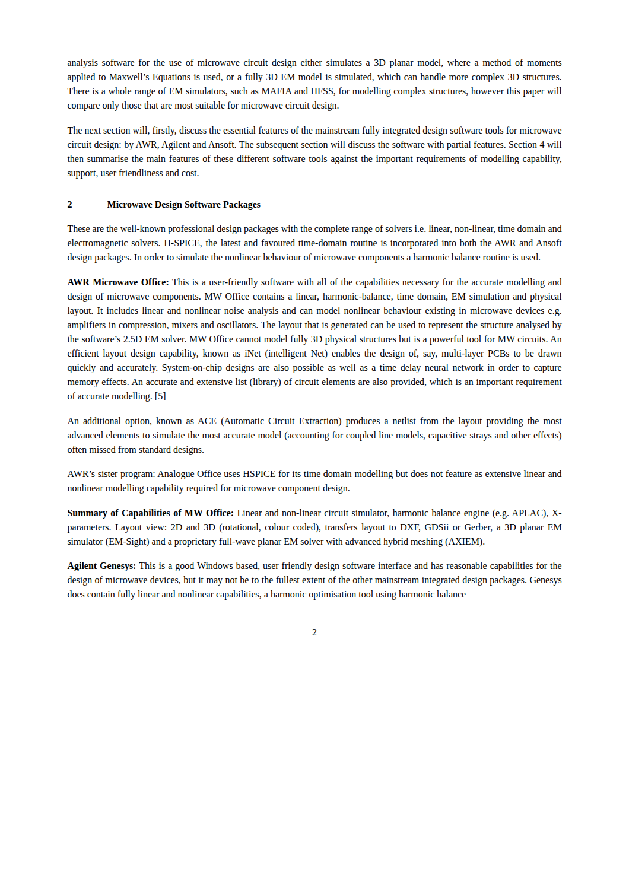analysis software for the use of microwave circuit design either simulates a 3D planar model, where a method of moments applied to Maxwell’s Equations is used, or a fully 3D EM model is simulated, which can handle more complex 3D structures. There is a whole range of EM simulators, such as MAFIA and HFSS, for modelling complex structures, however this paper will compare only those that are most suitable for microwave circuit design.
The next section will, firstly, discuss the essential features of the mainstream fully integrated design software tools for microwave circuit design: by AWR, Agilent and Ansoft. The subsequent section will discuss the software with partial features. Section 4 will then summarise the main features of these different software tools against the important requirements of modelling capability, support, user friendliness and cost.
2 Microwave Design Software Packages
These are the well-known professional design packages with the complete range of solvers i.e. linear, non-linear, time domain and electromagnetic solvers. H-SPICE, the latest and favoured time-domain routine is incorporated into both the AWR and Ansoft design packages. In order to simulate the nonlinear behaviour of microwave components a harmonic balance routine is used.
AWR Microwave Office: This is a user-friendly software with all of the capabilities necessary for the accurate modelling and design of microwave components. MW Office contains a linear, harmonic-balance, time domain, EM simulation and physical layout. It includes linear and nonlinear noise analysis and can model nonlinear behaviour existing in microwave devices e.g. amplifiers in compression, mixers and oscillators. The layout that is generated can be used to represent the structure analysed by the software’s 2.5D EM solver. MW Office cannot model fully 3D physical structures but is a powerful tool for MW circuits. An efficient layout design capability, known as iNet (intelligent Net) enables the design of, say, multi-layer PCBs to be drawn quickly and accurately. System-on-chip designs are also possible as well as a time delay neural network in order to capture memory effects. An accurate and extensive list (library) of circuit elements are also provided, which is an important requirement of accurate modelling. [5]
An additional option, known as ACE (Automatic Circuit Extraction) produces a netlist from the layout providing the most advanced elements to simulate the most accurate model (accounting for coupled line models, capacitive strays and other effects) often missed from standard designs.
AWR’s sister program: Analogue Office uses HSPICE for its time domain modelling but does not feature as extensive linear and nonlinear modelling capability required for microwave component design.
Summary of Capabilities of MW Office: Linear and non-linear circuit simulator, harmonic balance engine (e.g. APLAC), X-parameters. Layout view: 2D and 3D (rotational, colour coded), transfers layout to DXF, GDSii or Gerber, a 3D planar EM simulator (EM-Sight) and a proprietary full-wave planar EM solver with advanced hybrid meshing (AXIEM).
Agilent Genesys: This is a good Windows based, user friendly design software interface and has reasonable capabilities for the design of microwave devices, but it may not be to the fullest extent of the other mainstream integrated design packages. Genesys does contain fully linear and nonlinear capabilities, a harmonic optimisation tool using harmonic balance
2